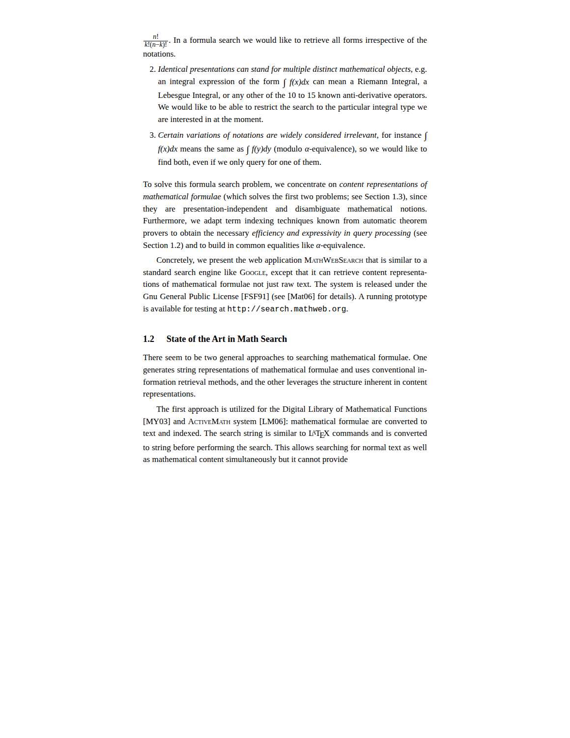n!k!(n−k)!. In a formula search we would like to retrieve all forms irrespective of the notations.
Identical presentations can stand for multiple distinct mathematical objects, e.g. an integral expression of the form ∫ f(x)dx can mean a Riemann Integral, a Lebesgue Integral, or any other of the 10 to 15 known anti-derivative operators. We would like to be able to restrict the search to the particular integral type we are interested in at the moment.
Certain variations of notations are widely considered irrelevant, for instance ∫ f(x)dx means the same as ∫ f(y)dy (modulo α-equivalence), so we would like to find both, even if we only query for one of them.
To solve this formula search problem, we concentrate on content representations of mathematical formulae (which solves the first two problems; see Section 1.3), since they are presentation-independent and disambiguate mathematical notions. Furthermore, we adapt term indexing techniques known from automatic theorem provers to obtain the necessary efficiency and expressivity in query processing (see Section 1.2) and to build in common equalities like α-equivalence.
Concretely, we present the web application MathWebSearch that is similar to a standard search engine like Google, except that it can retrieve content representations of mathematical formulae not just raw text. The system is released under the Gnu General Public License [FSF91] (see [Mat06] for details). A running prototype is available for testing at http://search.mathweb.org.
1.2 State of the Art in Math Search
There seem to be two general approaches to searching mathematical formulae. One generates string representations of mathematical formulae and uses conventional information retrieval methods, and the other leverages the structure inherent in content representations.
The first approach is utilized for the Digital Library of Mathematical Functions [MY03] and ActiveMath system [LM06]: mathematical formulae are converted to text and indexed. The search string is similar to La TeX commands and is converted to string before performing the search. This allows searching for normal text as well as mathematical content simultaneously but it cannot provide